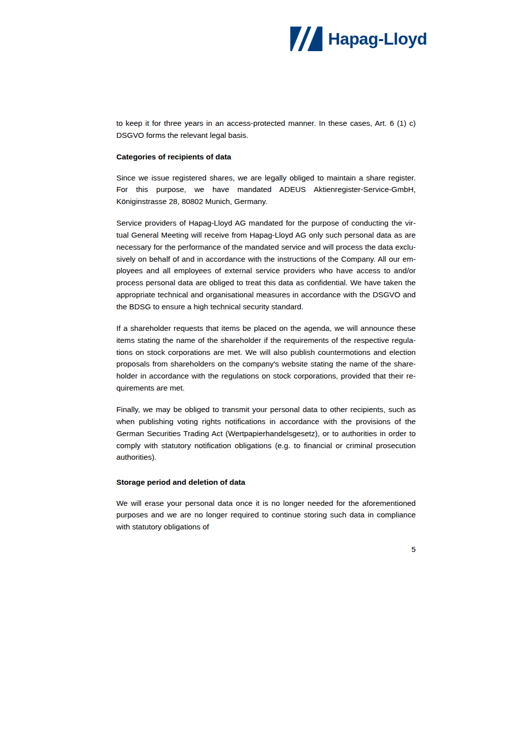Hapag-Lloyd
to keep it for three years in an access-protected manner. In these cases, Art. 6 (1) c) DSGVO forms the relevant legal basis.
Categories of recipients of data
Since we issue registered shares, we are legally obliged to maintain a share register. For this purpose, we have mandated ADEUS Aktienregister-Service-GmbH, Königinstrasse 28, 80802 Munich, Germany.
Service providers of Hapag-Lloyd AG mandated for the purpose of conducting the virtual General Meeting will receive from Hapag-Lloyd AG only such personal data as are necessary for the performance of the mandated service and will process the data exclusively on behalf of and in accordance with the instructions of the Company. All our employees and all employees of external service providers who have access to and/or process personal data are obliged to treat this data as confidential. We have taken the appropriate technical and organisational measures in accordance with the DSGVO and the BDSG to ensure a high technical security standard.
If a shareholder requests that items be placed on the agenda, we will announce these items stating the name of the shareholder if the requirements of the respective regulations on stock corporations are met. We will also publish countermotions and election proposals from shareholders on the company's website stating the name of the shareholder in accordance with the regulations on stock corporations, provided that their requirements are met.
Finally, we may be obliged to transmit your personal data to other recipients, such as when publishing voting rights notifications in accordance with the provisions of the German Securities Trading Act (Wertpapierhandelsgesetz), or to authorities in order to comply with statutory notification obligations (e.g. to financial or criminal prosecution authorities).
Storage period and deletion of data
We will erase your personal data once it is no longer needed for the aforementioned purposes and we are no longer required to continue storing such data in compliance with statutory obligations of
5